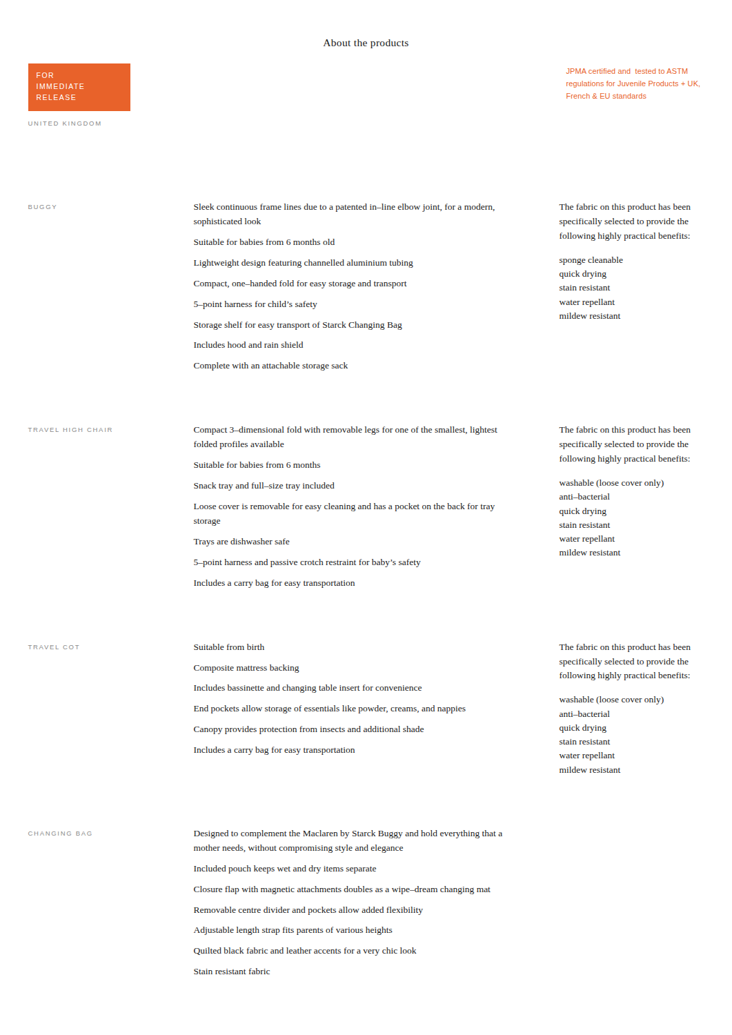About the products
For
Immediate
Release
United Kingdom
JPMA certified and tested to ASTM regulations for Juvenile Products + UK, French & EU standards
Buggy
Sleek continuous frame lines due to a patented in–line elbow joint, for a modern, sophisticated look
Suitable for babies from 6 months old
Lightweight design featuring channelled aluminium tubing
Compact, one–handed fold for easy storage and transport
5–point harness for child’s safety
Storage shelf for easy transport of Starck Changing Bag
Includes hood and rain shield
Complete with an attachable storage sack
The fabric on this product has been specifically selected to provide the following highly practical benefits:
sponge cleanable
quick drying
stain resistant
water repellant
mildew resistant
Travel High Chair
Compact 3–dimensional fold with removable legs for one of the smallest, lightest folded profiles available
Suitable for babies from 6 months
Snack tray and full–size tray included
Loose cover is removable for easy cleaning and has a pocket on the back for tray storage
Trays are dishwasher safe
5–point harness and passive crotch restraint for baby’s safety
Includes a carry bag for easy transportation
The fabric on this product has been specifically selected to provide the following highly practical benefits:
washable (loose cover only)
anti–bacterial
quick drying
stain resistant
water repellant
mildew resistant
Travel Cot
Suitable from birth
Composite mattress backing
Includes bassinette and changing table insert for convenience
End pockets allow storage of essentials like powder, creams, and nappies
Canopy provides protection from insects and additional shade
Includes a carry bag for easy transportation
The fabric on this product has been specifically selected to provide the following highly practical benefits:
washable (loose cover only)
anti–bacterial
quick drying
stain resistant
water repellant
mildew resistant
Changing Bag
Designed to complement the Maclaren by Starck Buggy and hold everything that a mother needs, without compromising style and elegance
Included pouch keeps wet and dry items separate
Closure flap with magnetic attachments doubles as a wipe–dream changing mat
Removable centre divider and pockets allow added flexibility
Adjustable length strap fits parents of various heights
Quilted black fabric and leather accents for a very chic look
Stain resistant fabric